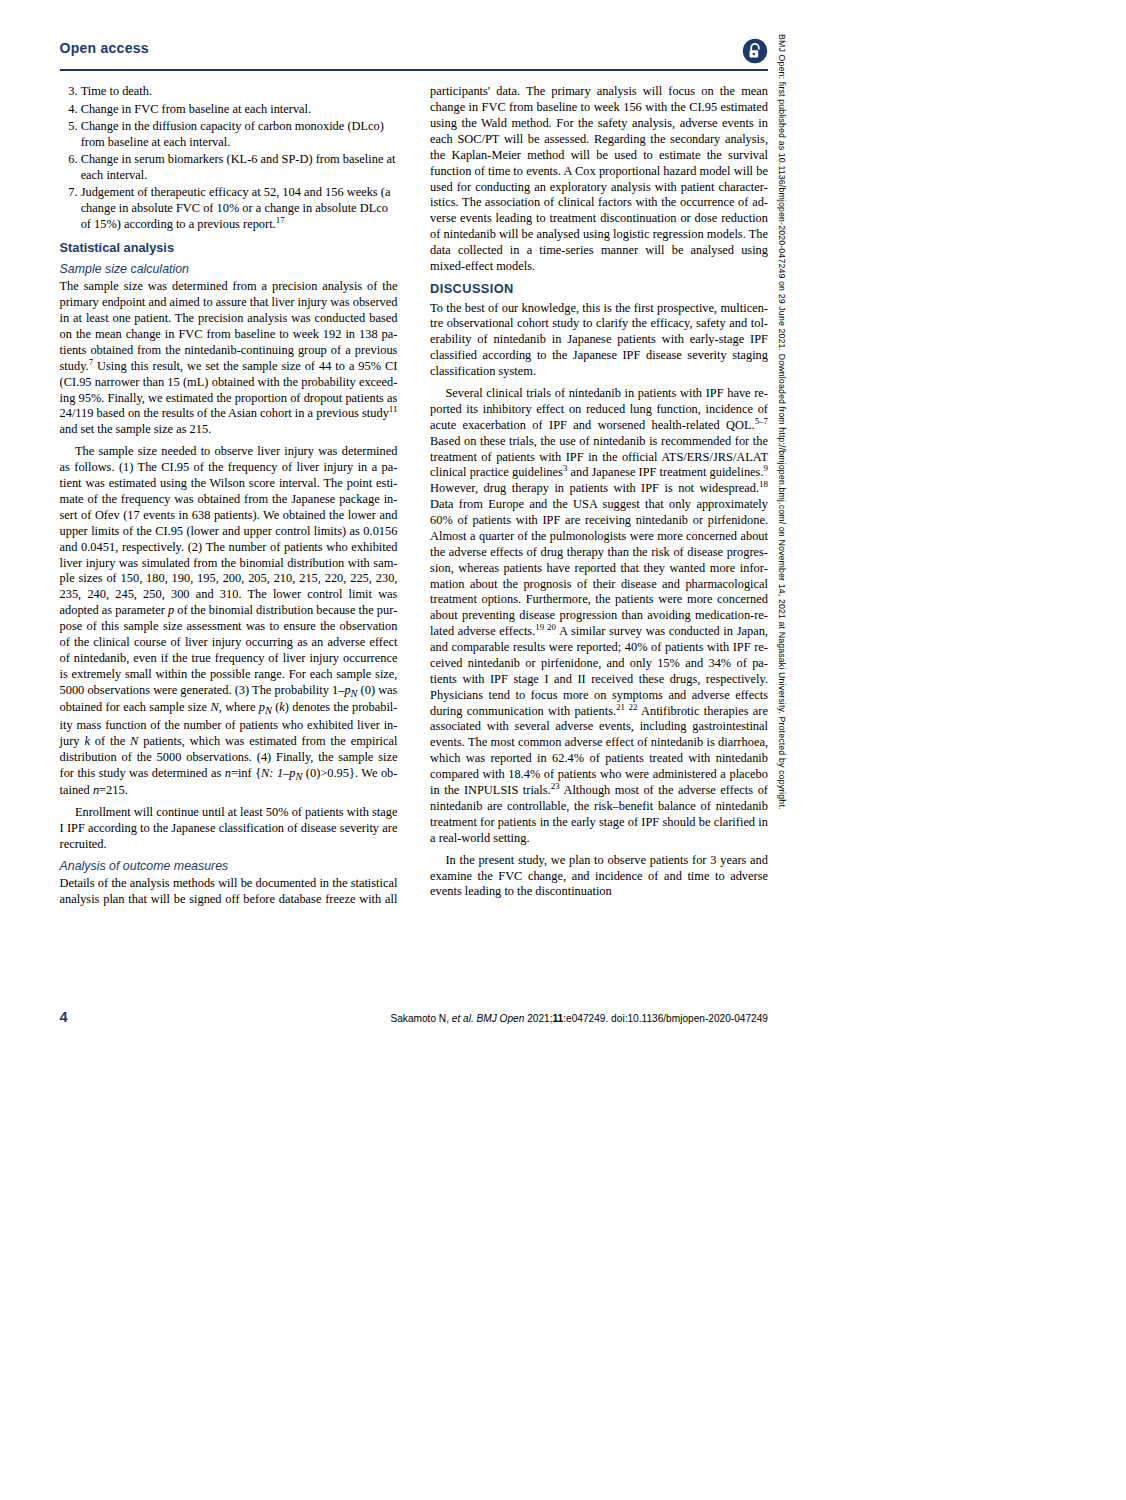Open access
Time to death.
Change in FVC from baseline at each interval.
Change in the diffusion capacity of carbon monoxide (DLco) from baseline at each interval.
Change in serum biomarkers (KL-6 and SP-D) from baseline at each interval.
Judgement of therapeutic efficacy at 52, 104 and 156 weeks (a change in absolute FVC of 10% or a change in absolute DLco of 15%) according to a previous report.17
Statistical analysis
Sample size calculation
The sample size was determined from a precision analysis of the primary endpoint and aimed to assure that liver injury was observed in at least one patient. The precision analysis was conducted based on the mean change in FVC from baseline to week 192 in 138 patients obtained from the nintedanib-continuing group of a previous study.7 Using this result, we set the sample size of 44 to a 95% CI (CI.95 narrower than 15 (mL) obtained with the probability exceeding 95%. Finally, we estimated the proportion of dropout patients as 24/119 based on the results of the Asian cohort in a previous study11 and set the sample size as 215.
The sample size needed to observe liver injury was determined as follows. (1) The CI.95 of the frequency of liver injury in a patient was estimated using the Wilson score interval. The point estimate of the frequency was obtained from the Japanese package insert of Ofev (17 events in 638 patients). We obtained the lower and upper limits of the CI.95 (lower and upper control limits) as 0.0156 and 0.0451, respectively. (2) The number of patients who exhibited liver injury was simulated from the binomial distribution with sample sizes of 150, 180, 190, 195, 200, 205, 210, 215, 220, 225, 230, 235, 240, 245, 250, 300 and 310. The lower control limit was adopted as parameter p of the binomial distribution because the purpose of this sample size assessment was to ensure the observation of the clinical course of liver injury occurring as an adverse effect of nintedanib, even if the true frequency of liver injury occurrence is extremely small within the possible range. For each sample size, 5000 observations were generated. (3) The probability 1–pN (0) was obtained for each sample size N, where pN (k) denotes the probability mass function of the number of patients who exhibited liver injury k of the N patients, which was estimated from the empirical distribution of the 5000 observations. (4) Finally, the sample size for this study was determined as n=inf {N: 1–pN (0)>0.95}. We obtained n=215.
Enrollment will continue until at least 50% of patients with stage I IPF according to the Japanese classification of disease severity are recruited.
Analysis of outcome measures
Details of the analysis methods will be documented in the statistical analysis plan that will be signed off before database freeze with all participants' data. The primary analysis will focus on the mean change in FVC from baseline to week 156 with the CI.95 estimated using the Wald method. For the safety analysis, adverse events in each SOC/PT will be assessed. Regarding the secondary analysis, the Kaplan-Meier method will be used to estimate the survival function of time to events. A Cox proportional hazard model will be used for conducting an exploratory analysis with patient characteristics. The association of clinical factors with the occurrence of adverse events leading to treatment discontinuation or dose reduction of nintedanib will be analysed using logistic regression models. The data collected in a time-series manner will be analysed using mixed-effect models.
DISCUSSION
To the best of our knowledge, this is the first prospective, multicentre observational cohort study to clarify the efficacy, safety and tolerability of nintedanib in Japanese patients with early-stage IPF classified according to the Japanese IPF disease severity staging classification system.
Several clinical trials of nintedanib in patients with IPF have reported its inhibitory effect on reduced lung function, incidence of acute exacerbation of IPF and worsened health-related QOL.5–7 Based on these trials, the use of nintedanib is recommended for the treatment of patients with IPF in the official ATS/ERS/JRS/ALAT clinical practice guidelines3 and Japanese IPF treatment guidelines.9 However, drug therapy in patients with IPF is not widespread.18 Data from Europe and the USA suggest that only approximately 60% of patients with IPF are receiving nintedanib or pirfenidone. Almost a quarter of the pulmonologists were more concerned about the adverse effects of drug therapy than the risk of disease progression, whereas patients have reported that they wanted more information about the prognosis of their disease and pharmacological treatment options. Furthermore, the patients were more concerned about preventing disease progression than avoiding medication-related adverse effects.19 20 A similar survey was conducted in Japan, and comparable results were reported; 40% of patients with IPF received nintedanib or pirfenidone, and only 15% and 34% of patients with IPF stage I and II received these drugs, respectively. Physicians tend to focus more on symptoms and adverse effects during communication with patients.21 22 Antifibrotic therapies are associated with several adverse events, including gastrointestinal events. The most common adverse effect of nintedanib is diarrhoea, which was reported in 62.4% of patients treated with nintedanib compared with 18.4% of patients who were administered a placebo in the INPULSIS trials.23 Although most of the adverse effects of nintedanib are controllable, the risk–benefit balance of nintedanib treatment for patients in the early stage of IPF should be clarified in a real-world setting.
In the present study, we plan to observe patients for 3 years and examine the FVC change, and incidence of and time to adverse events leading to the discontinuation
4
Sakamoto N, et al. BMJ Open 2021;11:e047249. doi:10.1136/bmjopen-2020-047249
BMJ Open: first published as 10.1136/bmjopen-2020-047249 on 29 June 2021. Downloaded from http://bmjopen.bmj.com/ on November 14, 2021 at Nagasaki University. Protected by copyright.